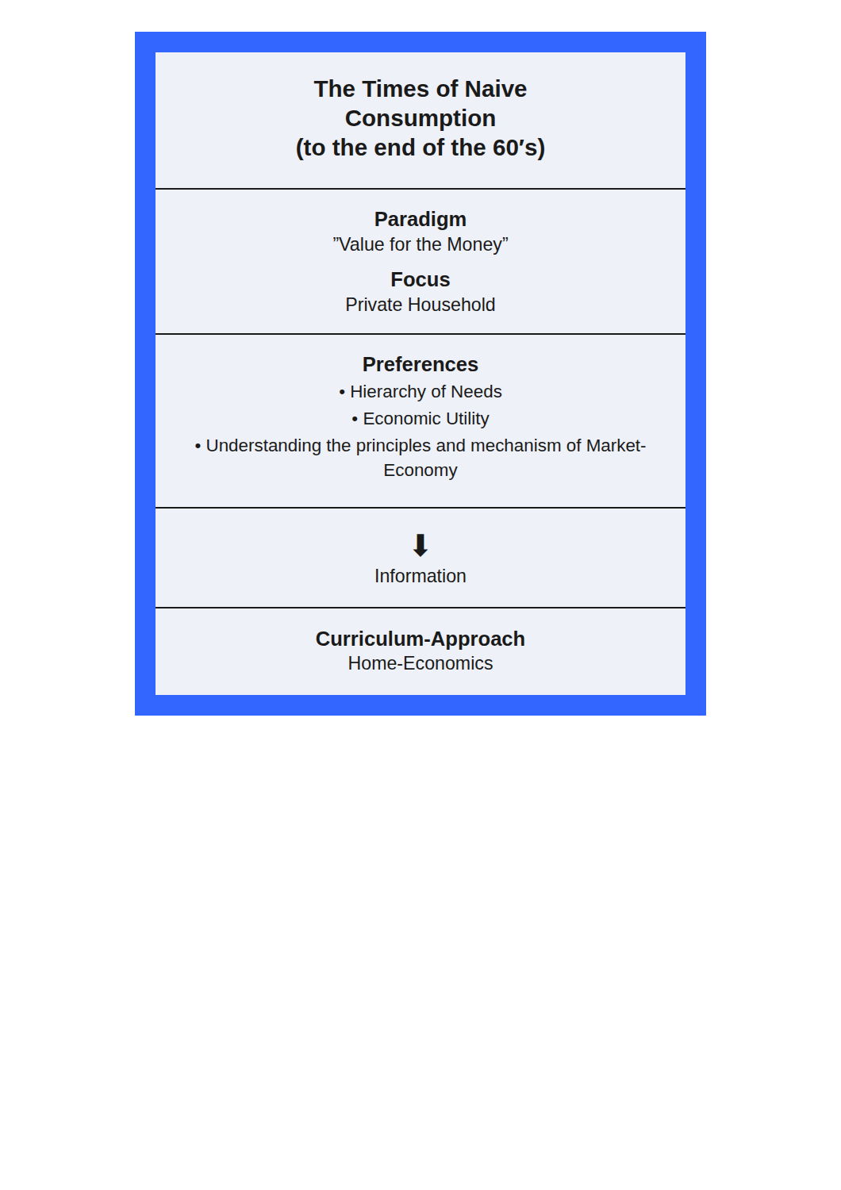The Times of Naive
Consumption
(to the end of the 60′s)
Paradigm
”Value for the Money”
Focus
Private Household
Preferences
Hierarchy of Needs
Economic Utility
Understanding the principles and mechanism of Market-Economy
⬇
Information
Curriculum-Approach
Home-Economics